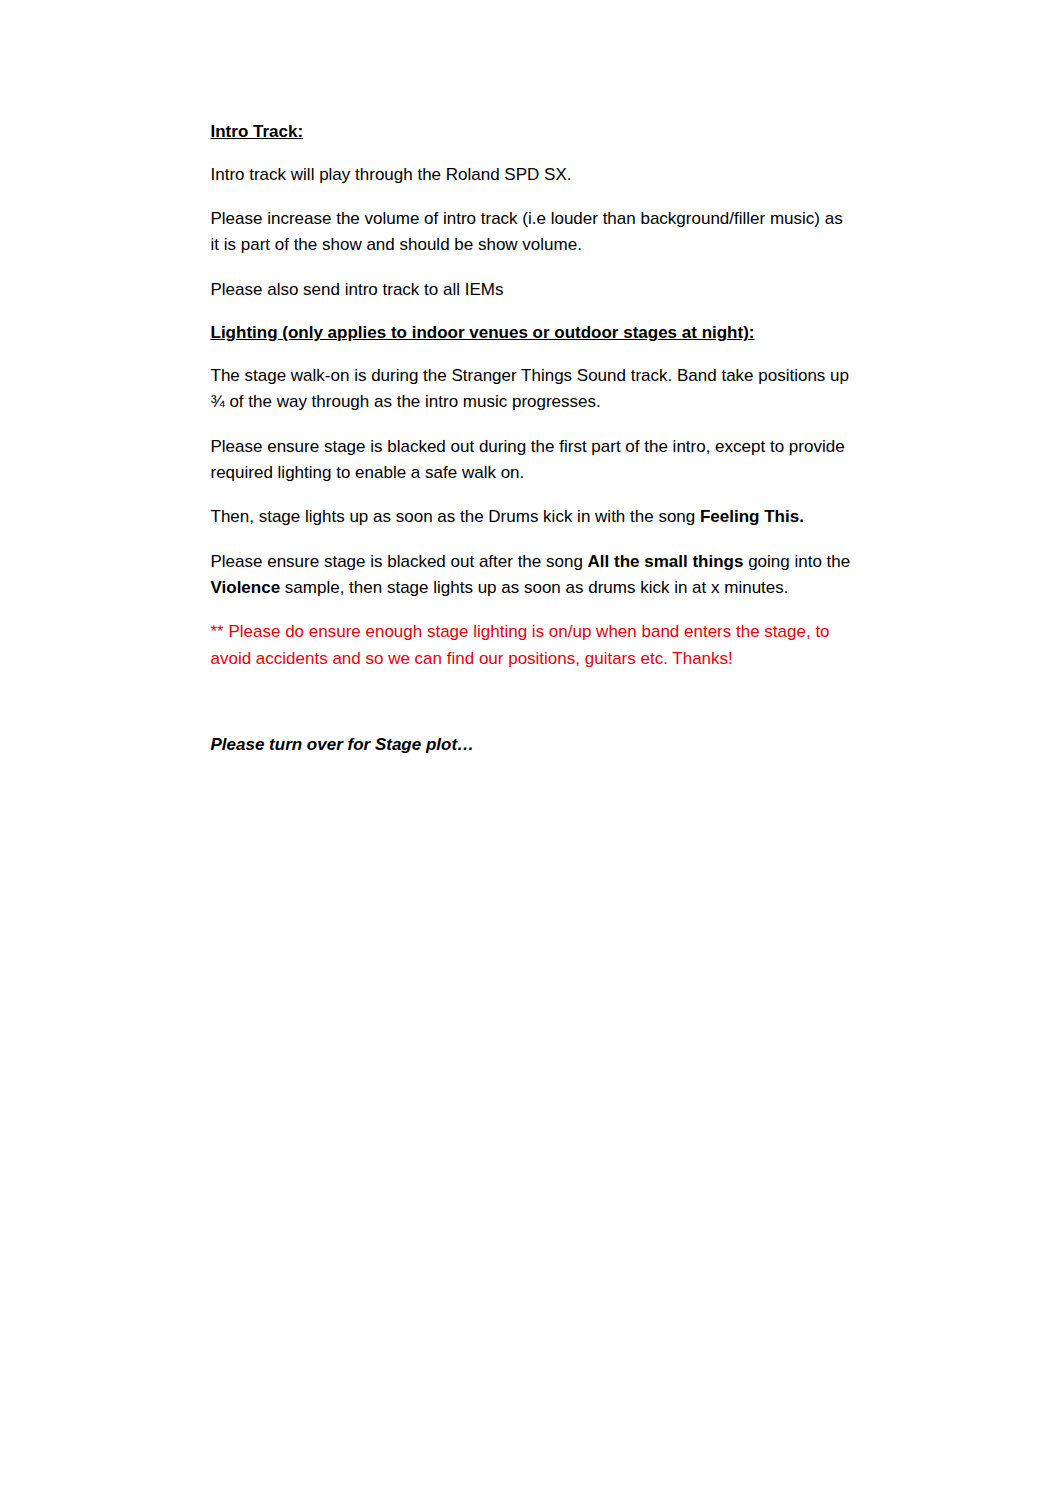Intro Track:
Intro track will play through the Roland SPD SX.
Please increase the volume of intro track (i.e louder than background/filler music) as it is part of the show and should be show volume.
Please also send intro track to all IEMs
Lighting (only applies to indoor venues or outdoor stages at night):
The stage walk-on is during the Stranger Things Sound track. Band take positions up ¾ of the way through as the intro music progresses.
Please ensure stage is blacked out during the first part of the intro, except to provide required lighting to enable a safe walk on.
Then, stage lights up as soon as the Drums kick in with the song Feeling This.
Please ensure stage is blacked out after the song All the small things going into the Violence sample, then stage lights up as soon as drums kick in at x minutes.
** Please do ensure enough stage lighting is on/up when band enters the stage, to avoid accidents and so we can find our positions, guitars etc. Thanks!
Please turn over for Stage plot…